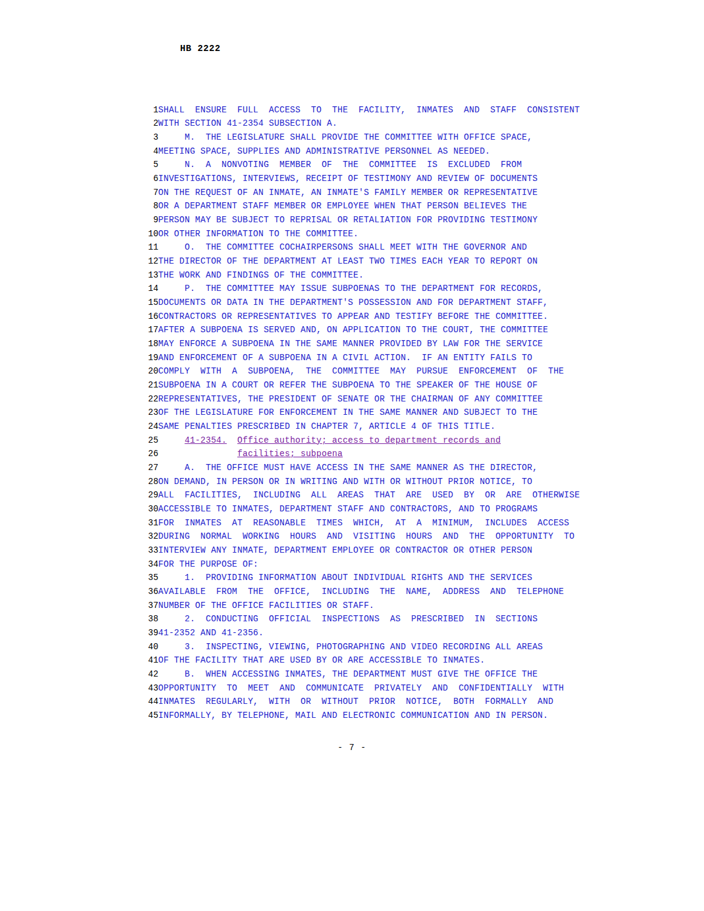HB 2222
| 1 | SHALL ENSURE FULL ACCESS TO THE FACILITY, INMATES AND STAFF CONSISTENT |
| 2 | WITH SECTION 41-2354 SUBSECTION A. |
| 3 | M. THE LEGISLATURE SHALL PROVIDE THE COMMITTEE WITH OFFICE SPACE, |
| 4 | MEETING SPACE, SUPPLIES AND ADMINISTRATIVE PERSONNEL AS NEEDED. |
| 5 | N. A NONVOTING MEMBER OF THE COMMITTEE IS EXCLUDED FROM |
| 6 | INVESTIGATIONS, INTERVIEWS, RECEIPT OF TESTIMONY AND REVIEW OF DOCUMENTS |
| 7 | ON THE REQUEST OF AN INMATE, AN INMATE'S FAMILY MEMBER OR REPRESENTATIVE |
| 8 | OR A DEPARTMENT STAFF MEMBER OR EMPLOYEE WHEN THAT PERSON BELIEVES THE |
| 9 | PERSON MAY BE SUBJECT TO REPRISAL OR RETALIATION FOR PROVIDING TESTIMONY |
| 10 | OR OTHER INFORMATION TO THE COMMITTEE. |
| 11 | O. THE COMMITTEE COCHAIRPERSONS SHALL MEET WITH THE GOVERNOR AND |
| 12 | THE DIRECTOR OF THE DEPARTMENT AT LEAST TWO TIMES EACH YEAR TO REPORT ON |
| 13 | THE WORK AND FINDINGS OF THE COMMITTEE. |
| 14 | P. THE COMMITTEE MAY ISSUE SUBPOENAS TO THE DEPARTMENT FOR RECORDS, |
| 15 | DOCUMENTS OR DATA IN THE DEPARTMENT'S POSSESSION AND FOR DEPARTMENT STAFF, |
| 16 | CONTRACTORS OR REPRESENTATIVES TO APPEAR AND TESTIFY BEFORE THE COMMITTEE. |
| 17 | AFTER A SUBPOENA IS SERVED AND, ON APPLICATION TO THE COURT, THE COMMITTEE |
| 18 | MAY ENFORCE A SUBPOENA IN THE SAME MANNER PROVIDED BY LAW FOR THE SERVICE |
| 19 | AND ENFORCEMENT OF A SUBPOENA IN A CIVIL ACTION. IF AN ENTITY FAILS TO |
| 20 | COMPLY WITH A SUBPOENA, THE COMMITTEE MAY PURSUE ENFORCEMENT OF THE |
| 21 | SUBPOENA IN A COURT OR REFER THE SUBPOENA TO THE SPEAKER OF THE HOUSE OF |
| 22 | REPRESENTATIVES, THE PRESIDENT OF SENATE OR THE CHAIRMAN OF ANY COMMITTEE |
| 23 | OF THE LEGISLATURE FOR ENFORCEMENT IN THE SAME MANNER AND SUBJECT TO THE |
| 24 | SAME PENALTIES PRESCRIBED IN CHAPTER 7, ARTICLE 4 OF THIS TITLE. |
| 25 | 41-2354. Office authority; access to department records and |
| 26 | facilities; subpoena |
| 27 | A. THE OFFICE MUST HAVE ACCESS IN THE SAME MANNER AS THE DIRECTOR, |
| 28 | ON DEMAND, IN PERSON OR IN WRITING AND WITH OR WITHOUT PRIOR NOTICE, TO |
| 29 | ALL FACILITIES, INCLUDING ALL AREAS THAT ARE USED BY OR ARE OTHERWISE |
| 30 | ACCESSIBLE TO INMATES, DEPARTMENT STAFF AND CONTRACTORS, AND TO PROGRAMS |
| 31 | FOR INMATES AT REASONABLE TIMES WHICH, AT A MINIMUM, INCLUDES ACCESS |
| 32 | DURING NORMAL WORKING HOURS AND VISITING HOURS AND THE OPPORTUNITY TO |
| 33 | INTERVIEW ANY INMATE, DEPARTMENT EMPLOYEE OR CONTRACTOR OR OTHER PERSON |
| 34 | FOR THE PURPOSE OF: |
| 35 | 1. PROVIDING INFORMATION ABOUT INDIVIDUAL RIGHTS AND THE SERVICES |
| 36 | AVAILABLE FROM THE OFFICE, INCLUDING THE NAME, ADDRESS AND TELEPHONE |
| 37 | NUMBER OF THE OFFICE FACILITIES OR STAFF. |
| 38 | 2. CONDUCTING OFFICIAL INSPECTIONS AS PRESCRIBED IN SECTIONS |
| 39 | 41-2352 AND 41-2356. |
| 40 | 3. INSPECTING, VIEWING, PHOTOGRAPHING AND VIDEO RECORDING ALL AREAS |
| 41 | OF THE FACILITY THAT ARE USED BY OR ARE ACCESSIBLE TO INMATES. |
| 42 | B. WHEN ACCESSING INMATES, THE DEPARTMENT MUST GIVE THE OFFICE THE |
| 43 | OPPORTUNITY TO MEET AND COMMUNICATE PRIVATELY AND CONFIDENTIALLY WITH |
| 44 | INMATES REGULARLY, WITH OR WITHOUT PRIOR NOTICE, BOTH FORMALLY AND |
| 45 | INFORMALLY, BY TELEPHONE, MAIL AND ELECTRONIC COMMUNICATION AND IN PERSON. |
- 7 -